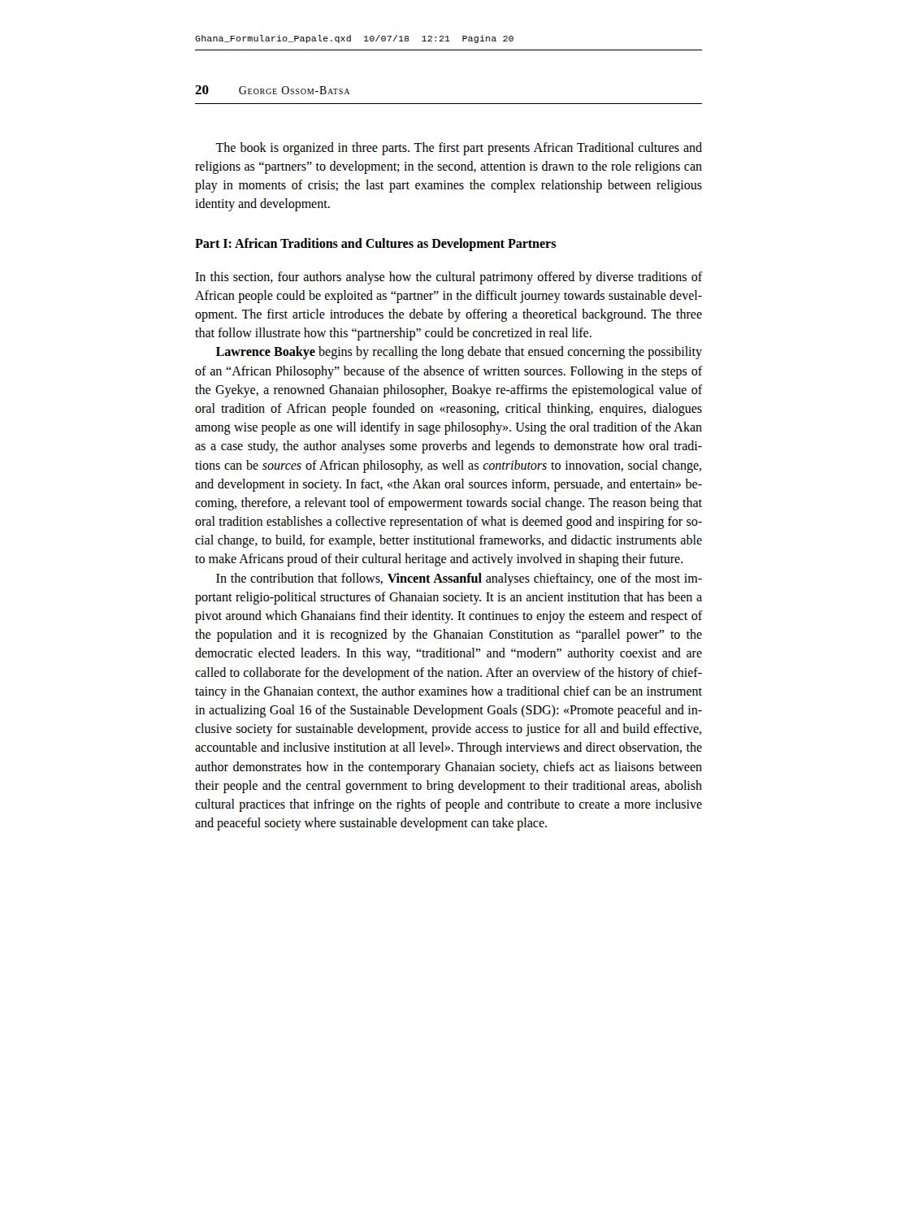Ghana_Formulario_Papale.qxd 10/07/18 12:21 Pagina 20
20 George Ossom-Batsa
The book is organized in three parts. The first part presents African Traditional cultures and religions as “partners” to development; in the second, attention is drawn to the role religions can play in moments of crisis; the last part examines the complex relationship between religious identity and development.
Part I: African Traditions and Cultures as Development Partners
In this section, four authors analyse how the cultural patrimony offered by diverse traditions of African people could be exploited as “partner” in the difficult journey towards sustainable development. The first article introduces the debate by offering a theoretical background. The three that follow illustrate how this “partnership” could be concretized in real life.
Lawrence Boakye begins by recalling the long debate that ensued concerning the possibility of an “African Philosophy” because of the absence of written sources. Following in the steps of the Gyekye, a renowned Ghanaian philosopher, Boakye re-affirms the epistemological value of oral tradition of African people founded on «reasoning, critical thinking, enquires, dialogues among wise people as one will identify in sage philosophy». Using the oral tradition of the Akan as a case study, the author analyses some proverbs and legends to demonstrate how oral traditions can be sources of African philosophy, as well as contributors to innovation, social change, and development in society. In fact, «the Akan oral sources inform, persuade, and entertain» becoming, therefore, a relevant tool of empowerment towards social change. The reason being that oral tradition establishes a collective representation of what is deemed good and inspiring for social change, to build, for example, better institutional frameworks, and didactic instruments able to make Africans proud of their cultural heritage and actively involved in shaping their future.
In the contribution that follows, Vincent Assanful analyses chieftaincy, one of the most important religio-political structures of Ghanaian society. It is an ancient institution that has been a pivot around which Ghanaians find their identity. It continues to enjoy the esteem and respect of the population and it is recognized by the Ghanaian Constitution as “parallel power” to the democratic elected leaders. In this way, “traditional” and “modern” authority coexist and are called to collaborate for the development of the nation. After an overview of the history of chieftaincy in the Ghanaian context, the author examines how a traditional chief can be an instrument in actualizing Goal 16 of the Sustainable Development Goals (SDG): «Promote peaceful and inclusive society for sustainable development, provide access to justice for all and build effective, accountable and inclusive institution at all level». Through interviews and direct observation, the author demonstrates how in the contemporary Ghanaian society, chiefs act as liaisons between their people and the central government to bring development to their traditional areas, abolish cultural practices that infringe on the rights of people and contribute to create a more inclusive and peaceful society where sustainable development can take place.